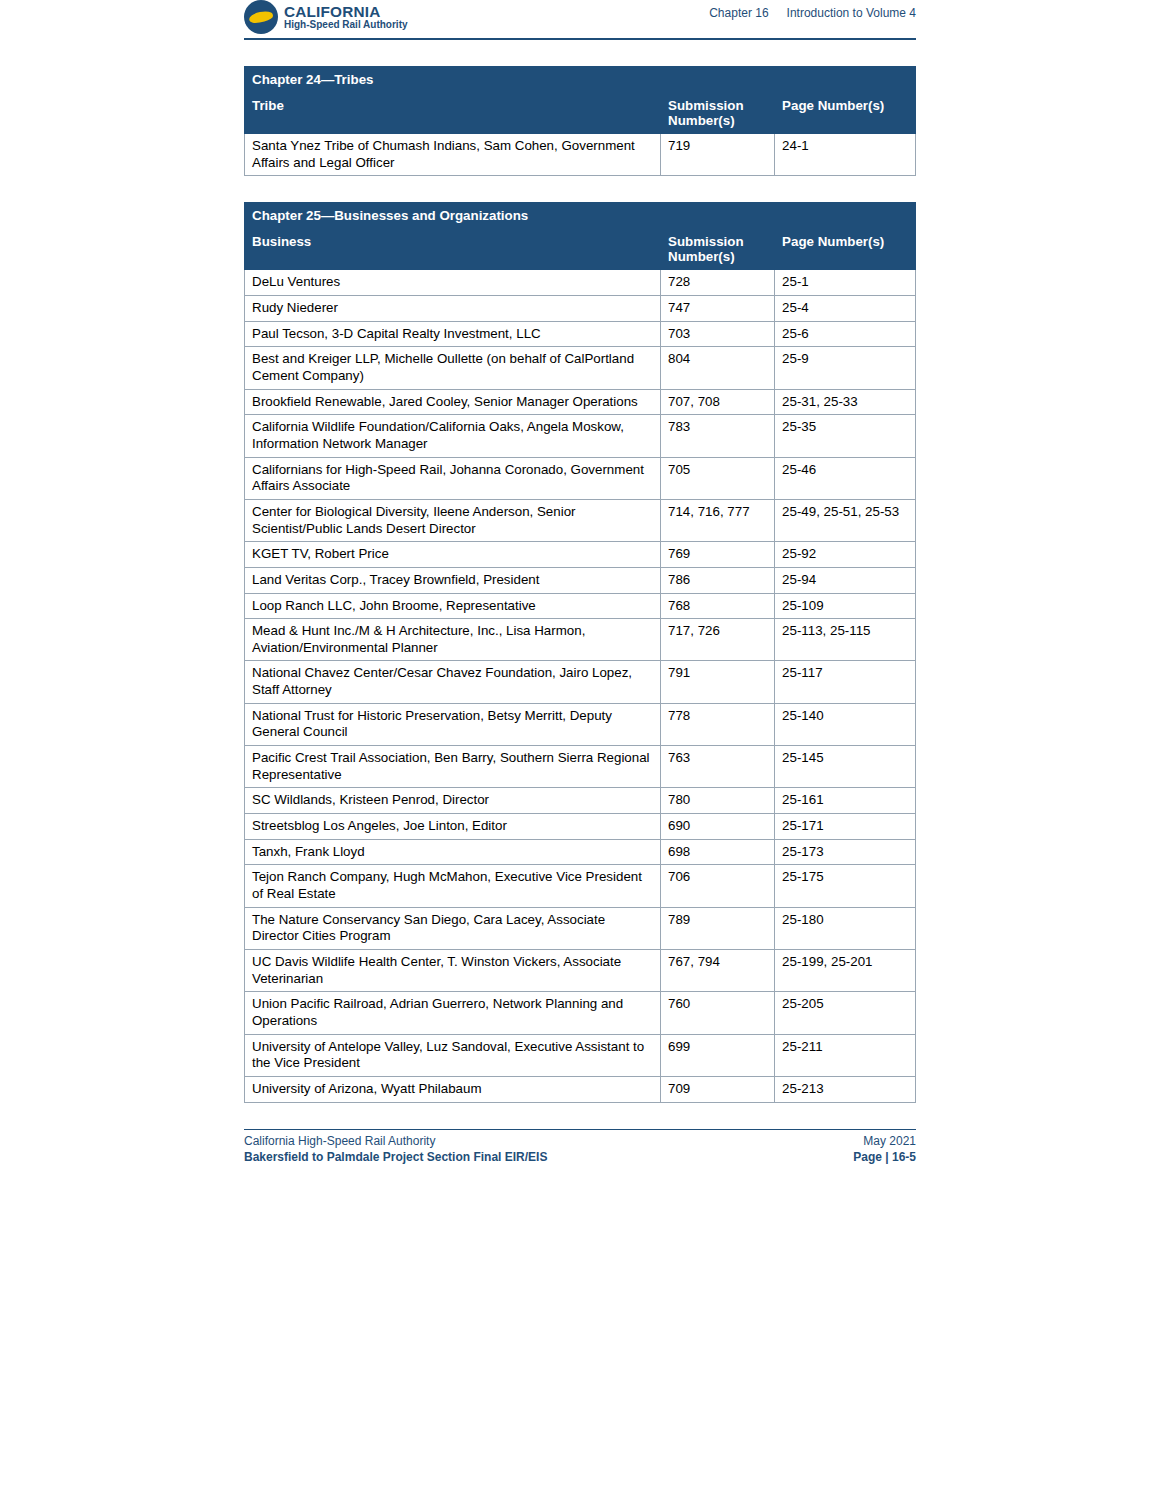CALIFORNIA
High-Speed Rail Authority
Chapter 16 Introduction to Volume 4
Chapter 24—Tribes
| Tribe | Submission Number(s) | Page Number(s) |
| --- | --- | --- |
| Santa Ynez Tribe of Chumash Indians, Sam Cohen, Government Affairs and Legal Officer | 719 | 24-1 |
Chapter 25—Businesses and Organizations
| Business | Submission Number(s) | Page Number(s) |
| --- | --- | --- |
| DeLu Ventures | 728 | 25-1 |
| Rudy Niederer | 747 | 25-4 |
| Paul Tecson, 3-D Capital Realty Investment, LLC | 703 | 25-6 |
| Best and Kreiger LLP, Michelle Oullette (on behalf of CalPortland Cement Company) | 804 | 25-9 |
| Brookfield Renewable, Jared Cooley, Senior Manager Operations | 707, 708 | 25-31, 25-33 |
| California Wildlife Foundation/California Oaks, Angela Moskow, Information Network Manager | 783 | 25-35 |
| Californians for High-Speed Rail, Johanna Coronado, Government Affairs Associate | 705 | 25-46 |
| Center for Biological Diversity, Ileene Anderson, Senior Scientist/Public Lands Desert Director | 714, 716, 777 | 25-49, 25-51, 25-53 |
| KGET TV, Robert Price | 769 | 25-92 |
| Land Veritas Corp., Tracey Brownfield, President | 786 | 25-94 |
| Loop Ranch LLC, John Broome, Representative | 768 | 25-109 |
| Mead & Hunt Inc./M & H Architecture, Inc., Lisa Harmon, Aviation/Environmental Planner | 717, 726 | 25-113, 25-115 |
| National Chavez Center/Cesar Chavez Foundation, Jairo Lopez, Staff Attorney | 791 | 25-117 |
| National Trust for Historic Preservation, Betsy Merritt, Deputy General Council | 778 | 25-140 |
| Pacific Crest Trail Association, Ben Barry, Southern Sierra Regional Representative | 763 | 25-145 |
| SC Wildlands, Kristeen Penrod, Director | 780 | 25-161 |
| Streetsblog Los Angeles, Joe Linton, Editor | 690 | 25-171 |
| Tanxh, Frank Lloyd | 698 | 25-173 |
| Tejon Ranch Company, Hugh McMahon, Executive Vice President of Real Estate | 706 | 25-175 |
| The Nature Conservancy San Diego, Cara Lacey, Associate Director Cities Program | 789 | 25-180 |
| UC Davis Wildlife Health Center, T. Winston Vickers, Associate Veterinarian | 767, 794 | 25-199, 25-201 |
| Union Pacific Railroad, Adrian Guerrero, Network Planning and Operations | 760 | 25-205 |
| University of Antelope Valley, Luz Sandoval, Executive Assistant to the Vice President | 699 | 25-211 |
| University of Arizona, Wyatt Philabaum | 709 | 25-213 |
California High-Speed Rail Authority May 2021
Bakersfield to Palmdale Project Section Final EIR/EIS Page | 16-5